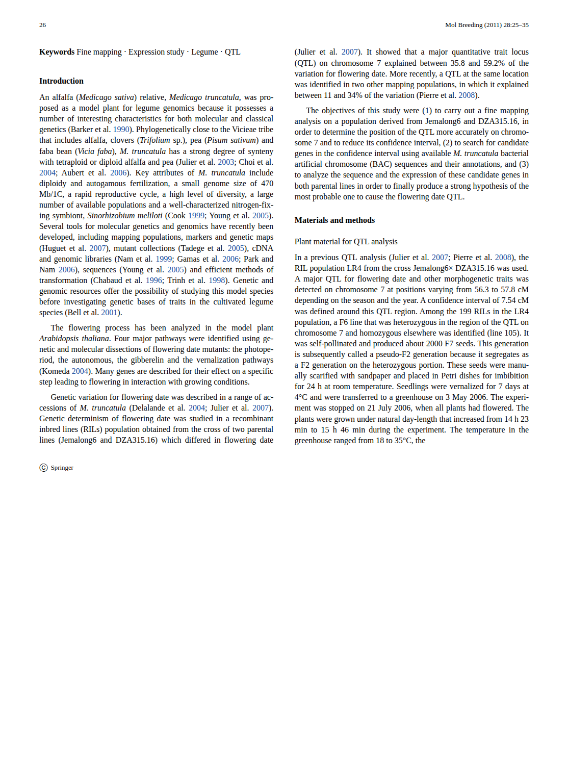26 Mol Breeding (2011) 28:25–35
Keywords Fine mapping · Expression study · Legume · QTL
Introduction
An alfalfa (Medicago sativa) relative, Medicago truncatula, was proposed as a model plant for legume genomics because it possesses a number of interesting characteristics for both molecular and classical genetics (Barker et al. 1990). Phylogenetically close to the Vicieae tribe that includes alfalfa, clovers (Trifolium sp.), pea (Pisum sativum) and faba bean (Vicia faba), M. truncatula has a strong degree of synteny with tetraploid or diploid alfalfa and pea (Julier et al. 2003; Choi et al. 2004; Aubert et al. 2006). Key attributes of M. truncatula include diploidy and autogamous fertilization, a small genome size of 470 Mb/1C, a rapid reproductive cycle, a high level of diversity, a large number of available populations and a well-characterized nitrogen-fixing symbiont, Sinorhizobium meliloti (Cook 1999; Young et al. 2005). Several tools for molecular genetics and genomics have recently been developed, including mapping populations, markers and genetic maps (Huguet et al. 2007), mutant collections (Tadege et al. 2005), cDNA and genomic libraries (Nam et al. 1999; Gamas et al. 2006; Park and Nam 2006), sequences (Young et al. 2005) and efficient methods of transformation (Chabaud et al. 1996; Trinh et al. 1998). Genetic and genomic resources offer the possibility of studying this model species before investigating genetic bases of traits in the cultivated legume species (Bell et al. 2001).
The flowering process has been analyzed in the model plant Arabidopsis thaliana. Four major pathways were identified using genetic and molecular dissections of flowering date mutants: the photoperiod, the autonomous, the gibberelin and the vernalization pathways (Komeda 2004). Many genes are described for their effect on a specific step leading to flowering in interaction with growing conditions.
Genetic variation for flowering date was described in a range of accessions of M. truncatula (Delalande et al. 2004; Julier et al. 2007). Genetic determinism of flowering date was studied in a recombinant inbred lines (RILs) population obtained from the cross of two parental lines (Jemalong6 and DZA315.16) which differed in flowering date (Julier et al. 2007). It showed that a major quantitative trait locus (QTL) on chromosome 7 explained between 35.8 and 59.2% of the variation for flowering date. More recently, a QTL at the same location was identified in two other mapping populations, in which it explained between 11 and 34% of the variation (Pierre et al. 2008).
The objectives of this study were (1) to carry out a fine mapping analysis on a population derived from Jemalong6 and DZA315.16, in order to determine the position of the QTL more accurately on chromosome 7 and to reduce its confidence interval, (2) to search for candidate genes in the confidence interval using available M. truncatula bacterial artificial chromosome (BAC) sequences and their annotations, and (3) to analyze the sequence and the expression of these candidate genes in both parental lines in order to finally produce a strong hypothesis of the most probable one to cause the flowering date QTL.
Materials and methods
Plant material for QTL analysis
In a previous QTL analysis (Julier et al. 2007; Pierre et al. 2008), the RIL population LR4 from the cross Jemalong6× DZA315.16 was used. A major QTL for flowering date and other morphogenetic traits was detected on chromosome 7 at positions varying from 56.3 to 57.8 cM depending on the season and the year. A confidence interval of 7.54 cM was defined around this QTL region. Among the 199 RILs in the LR4 population, a F6 line that was heterozygous in the region of the QTL on chromosome 7 and homozygous elsewhere was identified (line 105). It was self-pollinated and produced about 2000 F7 seeds. This generation is subsequently called a pseudo-F2 generation because it segregates as a F2 generation on the heterozygous portion. These seeds were manually scarified with sandpaper and placed in Petri dishes for imbibition for 24 h at room temperature. Seedlings were vernalized for 7 days at 4°C and were transferred to a greenhouse on 3 May 2006. The experiment was stopped on 21 July 2006, when all plants had flowered. The plants were grown under natural day-length that increased from 14 h 23 min to 15 h 46 min during the experiment. The temperature in the greenhouse ranged from 18 to 35°C, the
ⓒ Springer